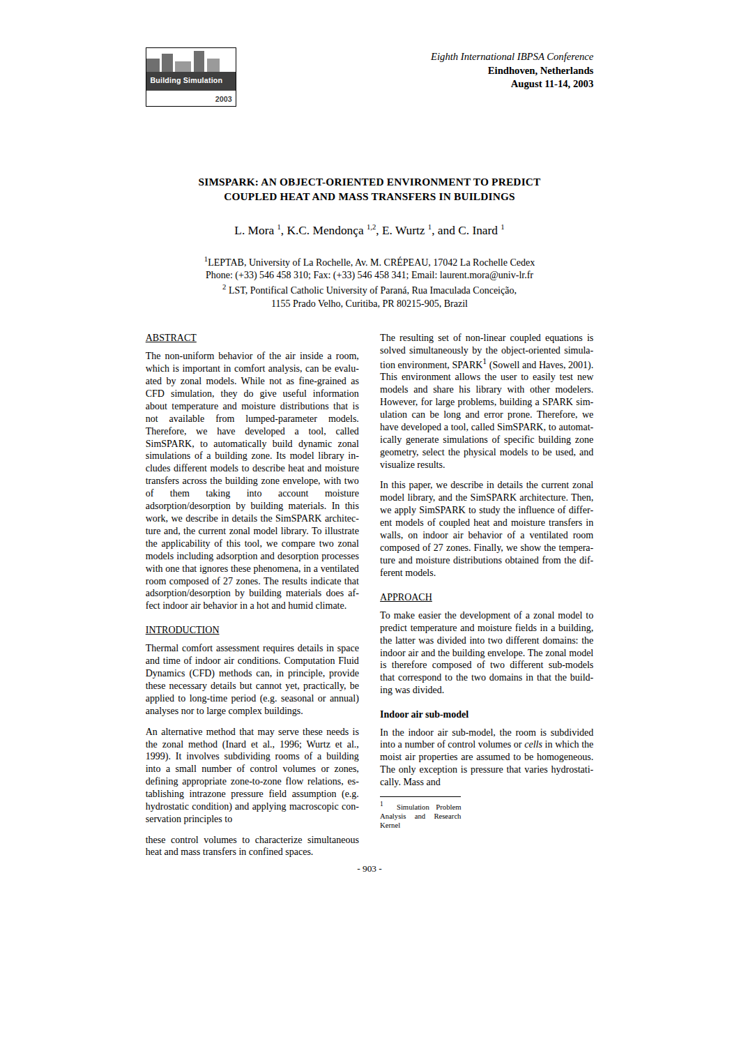Building Simulation
2003
Eighth International IBPSA Conference
Eindhoven, Netherlands
August 11-14, 2003
SimSPARK: An Object-Oriented Environment to Predict
Coupled Heat and Mass Transfers in Buildings
L. Mora 1, K.C. Mendonça 1,2, E. Wurtz 1, and C. Inard 1
1LEPTAB, University of La Rochelle, Av. M. CRÉPEAU, 17042 La Rochelle Cedex
Phone: (+33) 546 458 310; Fax: (+33) 546 458 341; Email: laurent.mora@univ-lr.fr
2 LST, Pontifical Catholic University of Paraná, Rua Imaculada Conceição,
1155 Prado Velho, Curitiba, PR 80215-905, Brazil
Abstract
The non-uniform behavior of the air inside a room, which is important in comfort analysis, can be evaluated by zonal models. While not as fine-grained as CFD simulation, they do give useful information about temperature and moisture distributions that is not available from lumped-parameter models. Therefore, we have developed a tool, called SimSPARK, to automatically build dynamic zonal simulations of a building zone. Its model library includes different models to describe heat and moisture transfers across the building zone envelope, with two of them taking into account moisture adsorption/desorption by building materials. In this work, we describe in details the SimSPARK architecture and, the current zonal model library. To illustrate the applicability of this tool, we compare two zonal models including adsorption and desorption processes with one that ignores these phenomena, in a ventilated room composed of 27 zones. The results indicate that adsorption/desorption by building materials does affect indoor air behavior in a hot and humid climate.
Introduction
Thermal comfort assessment requires details in space and time of indoor air conditions. Computation Fluid Dynamics (CFD) methods can, in principle, provide these necessary details but cannot yet, practically, be applied to long-time period (e.g. seasonal or annual) analyses nor to large complex buildings.
An alternative method that may serve these needs is the zonal method (Inard et al., 1996; Wurtz et al., 1999). It involves subdividing rooms of a building into a small number of control volumes or zones, defining appropriate zone-to-zone flow relations, establishing intrazone pressure field assumption (e.g. hydrostatic condition) and applying macroscopic conservation principles to
these control volumes to characterize simultaneous heat and mass transfers in confined spaces.
The resulting set of non-linear coupled equations is solved simultaneously by the object-oriented simulation environment, SPARK1 (Sowell and Haves, 2001). This environment allows the user to easily test new models and share his library with other modelers. However, for large problems, building a SPARK simulation can be long and error prone. Therefore, we have developed a tool, called SimSPARK, to automatically generate simulations of specific building zone geometry, select the physical models to be used, and visualize results.
In this paper, we describe in details the current zonal model library, and the SimSPARK architecture. Then, we apply SimSPARK to study the influence of different models of coupled heat and moisture transfers in walls, on indoor air behavior of a ventilated room composed of 27 zones. Finally, we show the temperature and moisture distributions obtained from the different models.
Approach
To make easier the development of a zonal model to predict temperature and moisture fields in a building, the latter was divided into two different domains: the indoor air and the building envelope. The zonal model is therefore composed of two different sub-models that correspond to the two domains in that the building was divided.
Indoor air sub-model
In the indoor air sub-model, the room is subdivided into a number of control volumes or cells in which the moist air properties are assumed to be homogeneous. The only exception is pressure that varies hydrostatically. Mass and
1 Simulation Problem Analysis and Research Kernel
- 903 -